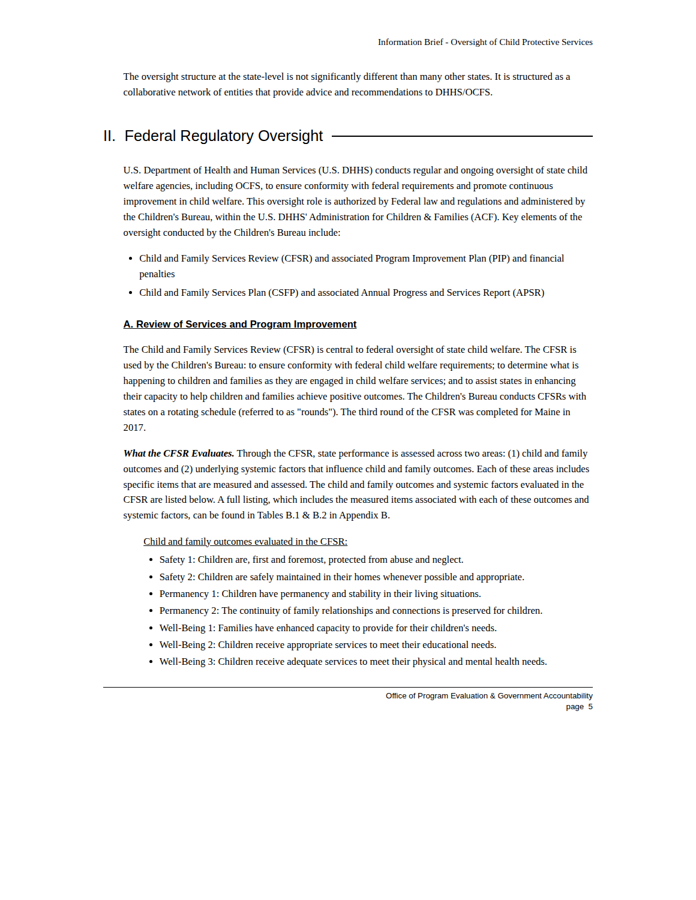Information Brief - Oversight of Child Protective Services
The oversight structure at the state-level is not significantly different than many other states. It is structured as a collaborative network of entities that provide advice and recommendations to DHHS/OCFS.
II. Federal Regulatory Oversight
U.S. Department of Health and Human Services (U.S. DHHS) conducts regular and ongoing oversight of state child welfare agencies, including OCFS, to ensure conformity with federal requirements and promote continuous improvement in child welfare. This oversight role is authorized by Federal law and regulations and administered by the Children's Bureau, within the U.S. DHHS' Administration for Children & Families (ACF). Key elements of the oversight conducted by the Children's Bureau include:
Child and Family Services Review (CFSR) and associated Program Improvement Plan (PIP) and financial penalties
Child and Family Services Plan (CSFP) and associated Annual Progress and Services Report (APSR)
A. Review of Services and Program Improvement
The Child and Family Services Review (CFSR) is central to federal oversight of state child welfare. The CFSR is used by the Children's Bureau: to ensure conformity with federal child welfare requirements; to determine what is happening to children and families as they are engaged in child welfare services; and to assist states in enhancing their capacity to help children and families achieve positive outcomes. The Children's Bureau conducts CFSRs with states on a rotating schedule (referred to as "rounds"). The third round of the CFSR was completed for Maine in 2017.
What the CFSR Evaluates. Through the CFSR, state performance is assessed across two areas: (1) child and family outcomes and (2) underlying systemic factors that influence child and family outcomes. Each of these areas includes specific items that are measured and assessed. The child and family outcomes and systemic factors evaluated in the CFSR are listed below. A full listing, which includes the measured items associated with each of these outcomes and systemic factors, can be found in Tables B.1 & B.2 in Appendix B.
Child and family outcomes evaluated in the CFSR:
Safety 1: Children are, first and foremost, protected from abuse and neglect.
Safety 2: Children are safely maintained in their homes whenever possible and appropriate.
Permanency 1: Children have permanency and stability in their living situations.
Permanency 2: The continuity of family relationships and connections is preserved for children.
Well-Being 1: Families have enhanced capacity to provide for their children's needs.
Well-Being 2: Children receive appropriate services to meet their educational needs.
Well-Being 3: Children receive adequate services to meet their physical and mental health needs.
Office of Program Evaluation & Government Accountability
page 5